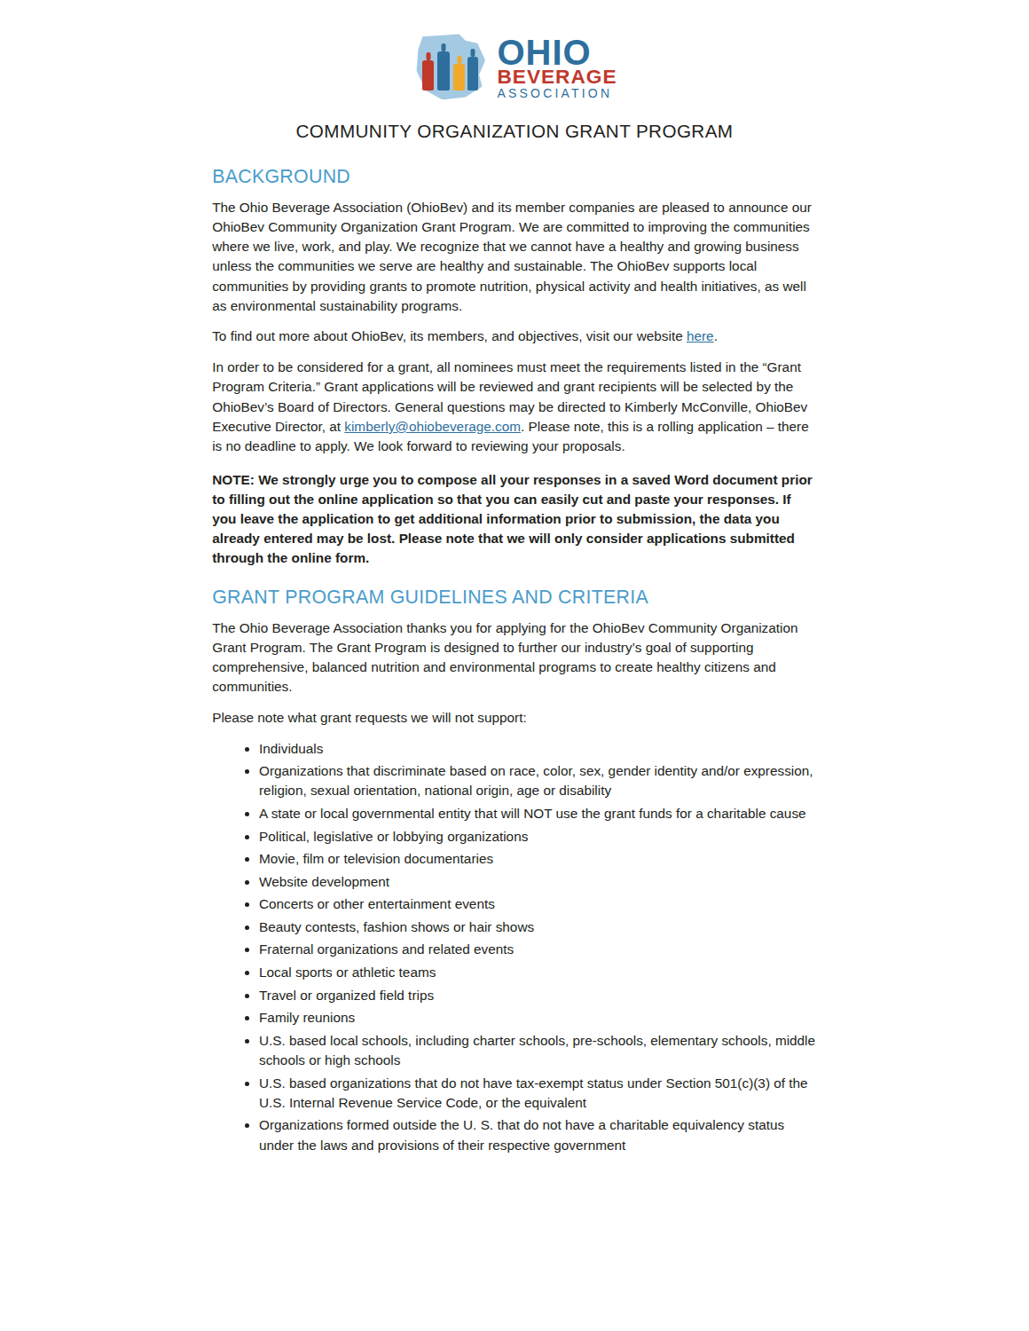OHIO BEVERAGE ASSOCIATION
COMMUNITY ORGANIZATION GRANT PROGRAM
BACKGROUND
The Ohio Beverage Association (OhioBev) and its member companies are pleased to announce our OhioBev Community Organization Grant Program. We are committed to improving the communities where we live, work, and play. We recognize that we cannot have a healthy and growing business unless the communities we serve are healthy and sustainable. The OhioBev supports local communities by providing grants to promote nutrition, physical activity and health initiatives, as well as environmental sustainability programs.
To find out more about OhioBev, its members, and objectives, visit our website here.
In order to be considered for a grant, all nominees must meet the requirements listed in the “Grant Program Criteria.” Grant applications will be reviewed and grant recipients will be selected by the OhioBev’s Board of Directors. General questions may be directed to Kimberly McConville, OhioBev Executive Director, at kimberly@ohiobeverage.com. Please note, this is a rolling application – there is no deadline to apply. We look forward to reviewing your proposals.
NOTE: We strongly urge you to compose all your responses in a saved Word document prior to filling out the online application so that you can easily cut and paste your responses. If you leave the application to get additional information prior to submission, the data you already entered may be lost. Please note that we will only consider applications submitted through the online form.
GRANT PROGRAM GUIDELINES AND CRITERIA
The Ohio Beverage Association thanks you for applying for the OhioBev Community Organization Grant Program. The Grant Program is designed to further our industry’s goal of supporting comprehensive, balanced nutrition and environmental programs to create healthy citizens and communities.
Please note what grant requests we will not support:
Individuals
Organizations that discriminate based on race, color, sex, gender identity and/or expression, religion, sexual orientation, national origin, age or disability
A state or local governmental entity that will NOT use the grant funds for a charitable cause
Political, legislative or lobbying organizations
Movie, film or television documentaries
Website development
Concerts or other entertainment events
Beauty contests, fashion shows or hair shows
Fraternal organizations and related events
Local sports or athletic teams
Travel or organized field trips
Family reunions
U.S. based local schools, including charter schools, pre-schools, elementary schools, middle schools or high schools
U.S. based organizations that do not have tax-exempt status under Section 501(c)(3) of the U.S. Internal Revenue Service Code, or the equivalent
Organizations formed outside the U. S. that do not have a charitable equivalency status under the laws and provisions of their respective government